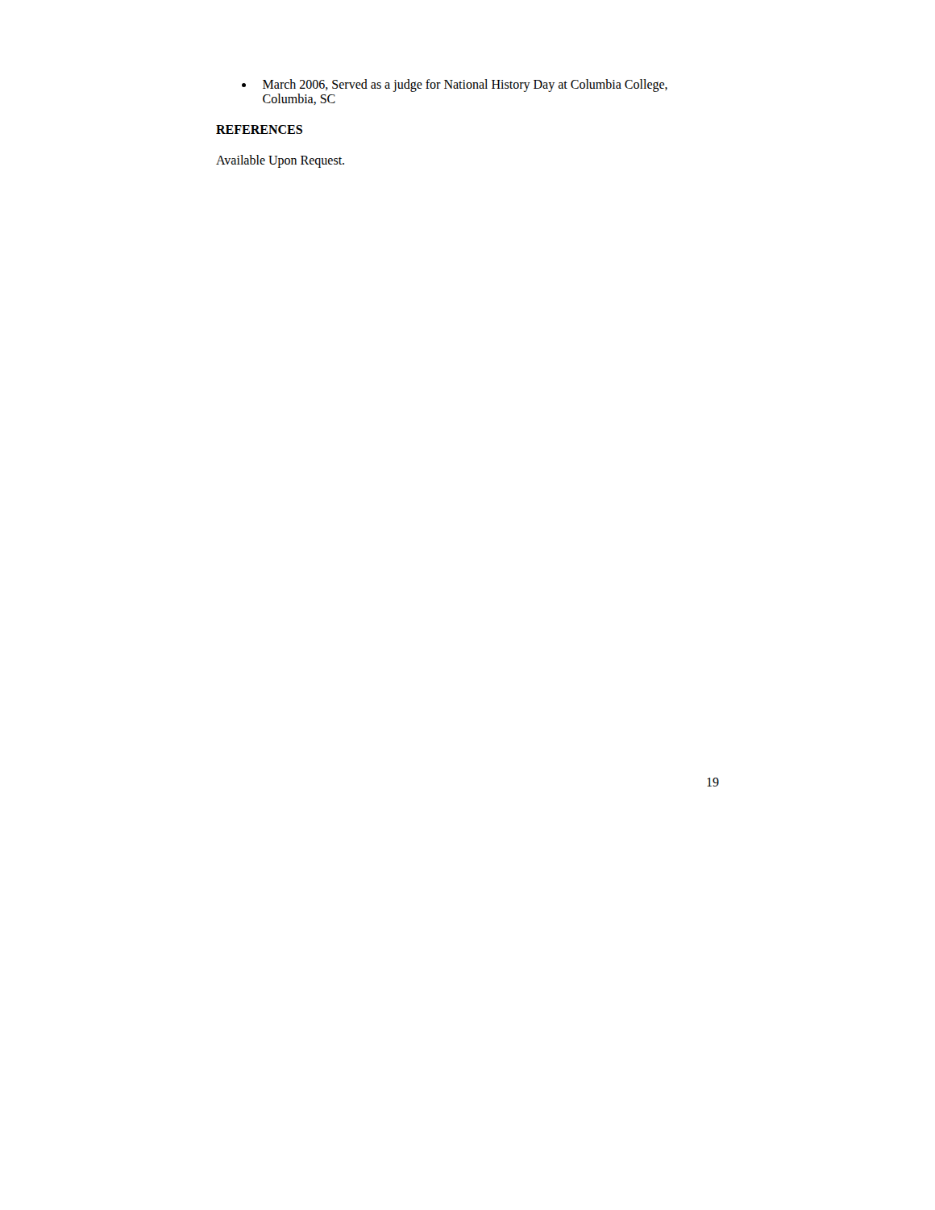March 2006, Served as a judge for National History Day at Columbia College, Columbia, SC
References
Available Upon Request.
19